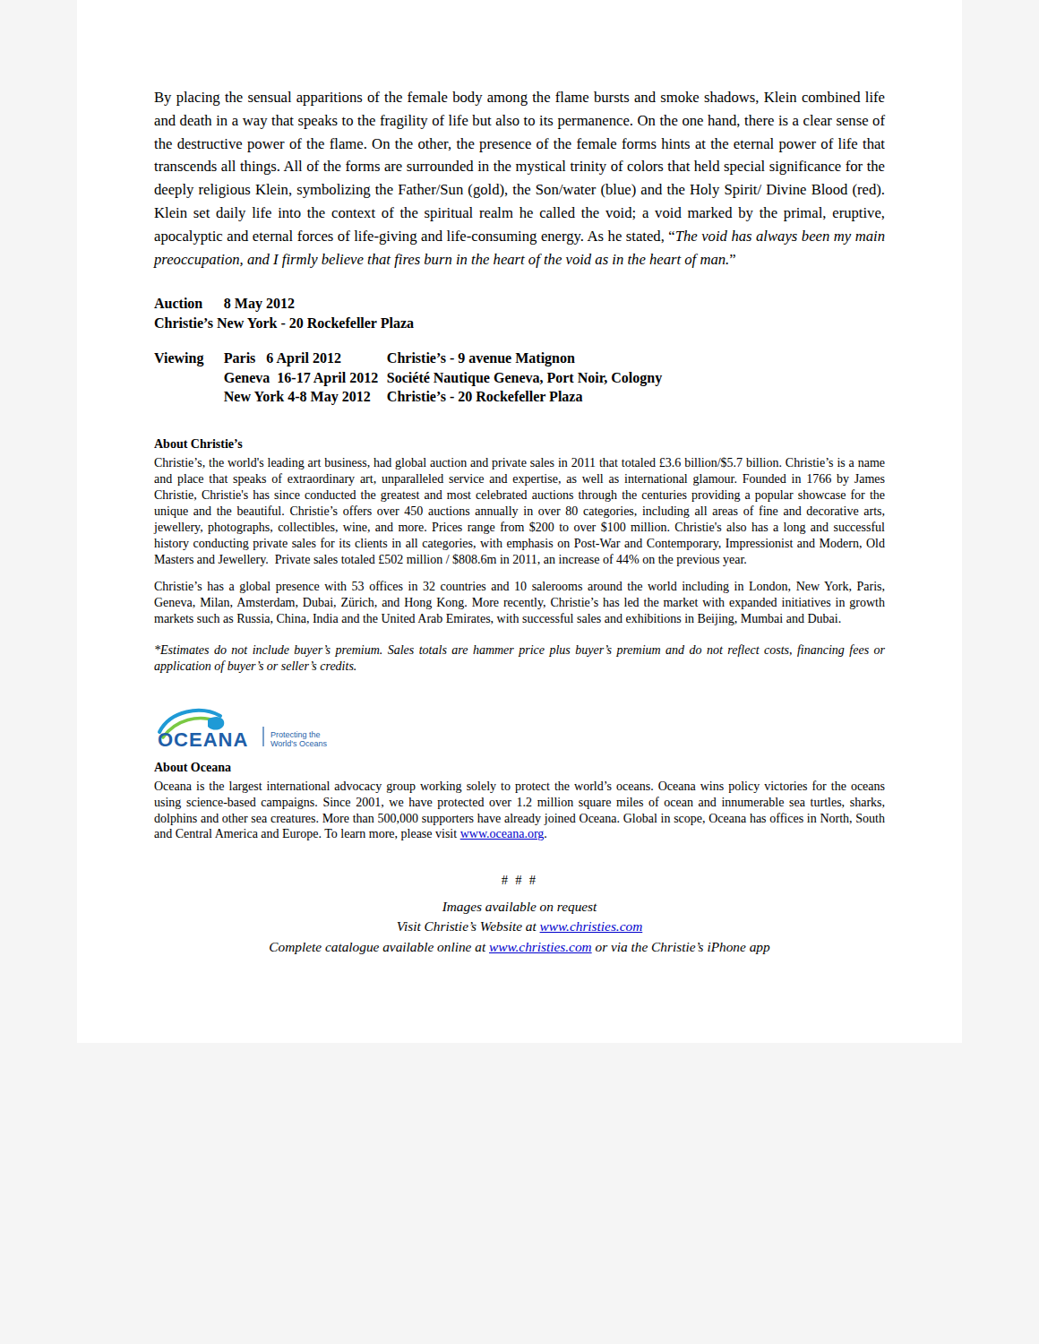By placing the sensual apparitions of the female body among the flame bursts and smoke shadows, Klein combined life and death in a way that speaks to the fragility of life but also to its permanence. On the one hand, there is a clear sense of the destructive power of the flame. On the other, the presence of the female forms hints at the eternal power of life that transcends all things. All of the forms are surrounded in the mystical trinity of colors that held special significance for the deeply religious Klein, symbolizing the Father/Sun (gold), the Son/water (blue) and the Holy Spirit/ Divine Blood (red). Klein set daily life into the context of the spiritual realm he called the void; a void marked by the primal, eruptive, apocalyptic and eternal forces of life-giving and life-consuming energy. As he stated, “The void has always been my main preoccupation, and I firmly believe that fires burn in the heart of the void as in the heart of man.”
| Auction | 8 May 2012 | |
| Christie’s New York - 20 Rockefeller Plaza |
| Viewing | Paris 6 April 2012 | Christie’s - 9 avenue Matignon |
| | Geneva 16-17 April 2012 | Société Nautique Geneva, Port Noir, Cologny |
| | New York 4-8 May 2012 | Christie’s - 20 Rockefeller Plaza |
About Christie’s
Christie’s, the world's leading art business, had global auction and private sales in 2011 that totaled £3.6 billion/$5.7 billion. Christie’s is a name and place that speaks of extraordinary art, unparalleled service and expertise, as well as international glamour. Founded in 1766 by James Christie, Christie's has since conducted the greatest and most celebrated auctions through the centuries providing a popular showcase for the unique and the beautiful. Christie’s offers over 450 auctions annually in over 80 categories, including all areas of fine and decorative arts, jewellery, photographs, collectibles, wine, and more. Prices range from $200 to over $100 million. Christie's also has a long and successful history conducting private sales for its clients in all categories, with emphasis on Post-War and Contemporary, Impressionist and Modern, Old Masters and Jewellery. Private sales totaled £502 million / $808.6m in 2011, an increase of 44% on the previous year.
Christie’s has a global presence with 53 offices in 32 countries and 10 salerooms around the world including in London, New York, Paris, Geneva, Milan, Amsterdam, Dubai, Zürich, and Hong Kong. More recently, Christie’s has led the market with expanded initiatives in growth markets such as Russia, China, India and the United Arab Emirates, with successful sales and exhibitions in Beijing, Mumbai and Dubai.
*Estimates do not include buyer’s premium. Sales totals are hammer price plus buyer’s premium and do not reflect costs, financing fees or application of buyer’s or seller’s credits.
OCEANA Protecting the World's Oceans
About Oceana
Oceana is the largest international advocacy group working solely to protect the world’s oceans. Oceana wins policy victories for the oceans using science-based campaigns. Since 2001, we have protected over 1.2 million square miles of ocean and innumerable sea turtles, sharks, dolphins and other sea creatures. More than 500,000 supporters have already joined Oceana. Global in scope, Oceana has offices in North, South and Central America and Europe. To learn more, please visit www.oceana.org.
# # #
Images available on request
Visit Christie’s Website at www.christies.com
Complete catalogue available online at www.christies.com or via the Christie’s iPhone app